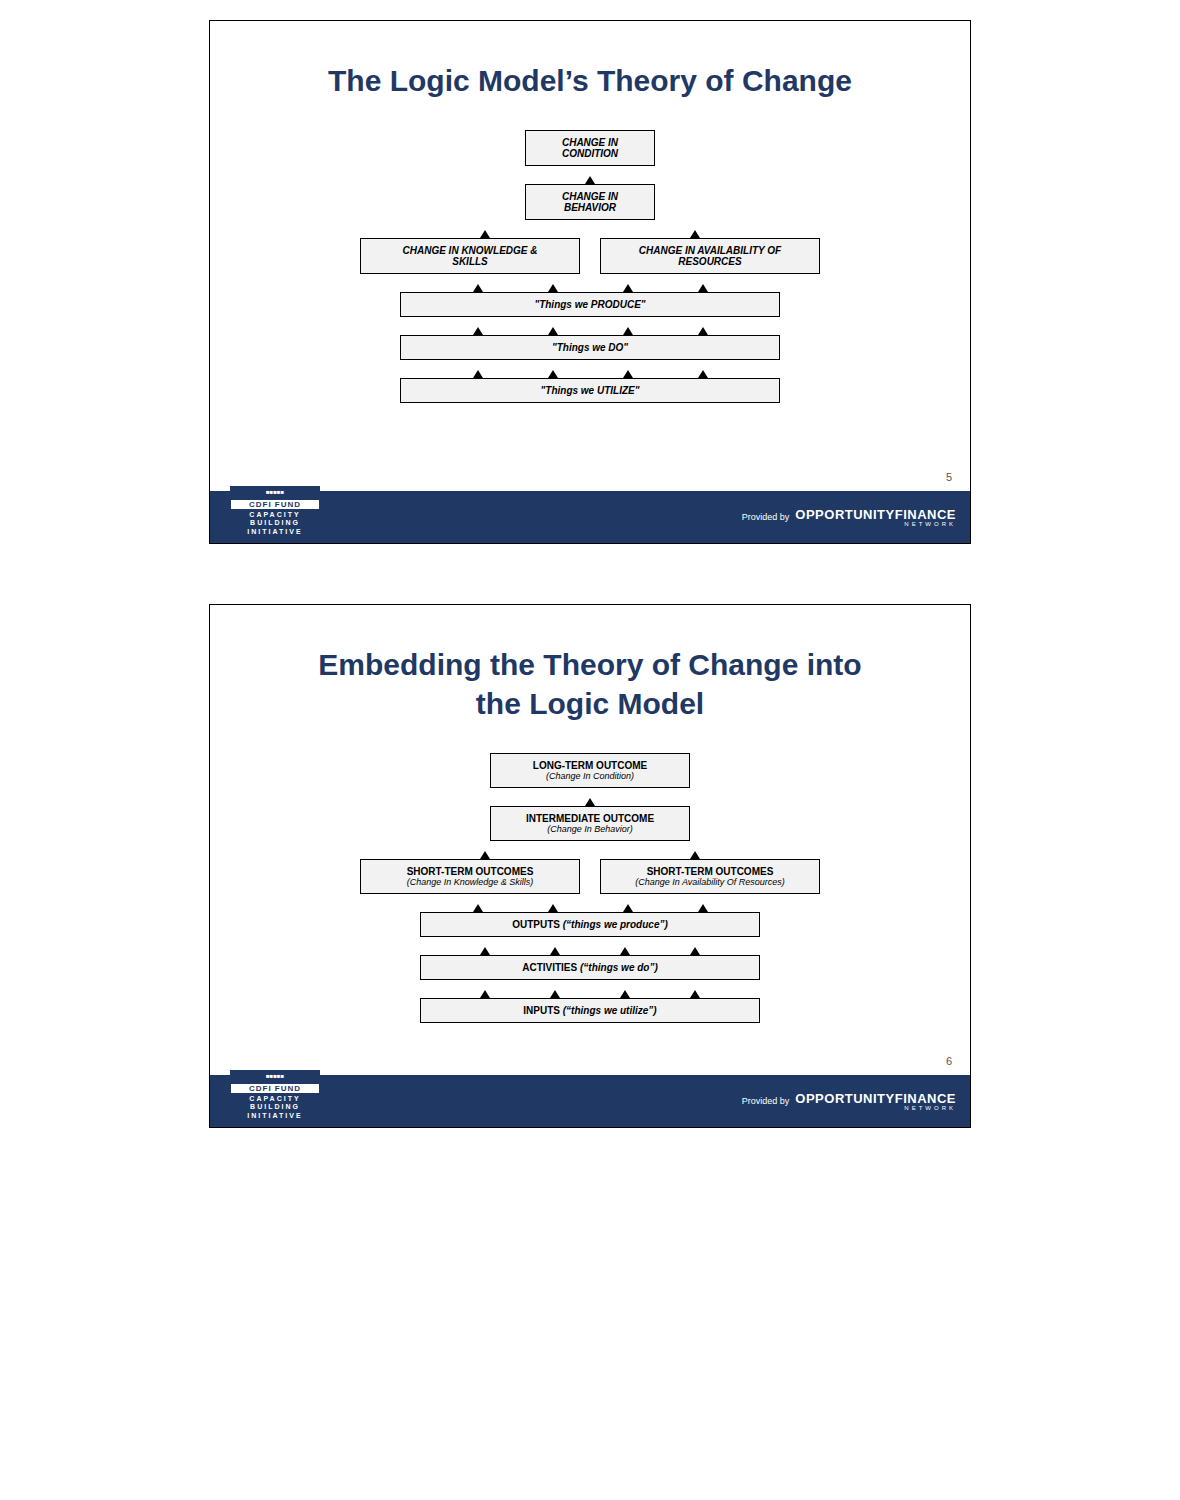The Logic Model’s Theory of Change
CHANGE IN
CONDITION
CHANGE IN
BEHAVIOR
CHANGE IN KNOWLEDGE &
SKILLS
CHANGE IN AVAILABILITY OF
RESOURCES
"Things we PRODUCE"
"Things we DO"
"Things we UTILIZE"
5
■■■■■
CDFI FUND
CAPACITY
BUILDING
INITIATIVE
Provided by OPPORTUNITYFINANCENETWORK
Embedding the Theory of Change into
the Logic Model
LONG-TERM OUTCOME(Change In Condition)
INTERMEDIATE OUTCOME(Change In Behavior)
SHORT-TERM OUTCOMES(Change In Knowledge & Skills)
SHORT-TERM OUTCOMES(Change In Availability Of Resources)
OUTPUTS (“things we produce”)
ACTIVITIES (“things we do”)
INPUTS (“things we utilize”)
6
■■■■■
CDFI FUND
CAPACITY
BUILDING
INITIATIVE
Provided by OPPORTUNITYFINANCENETWORK